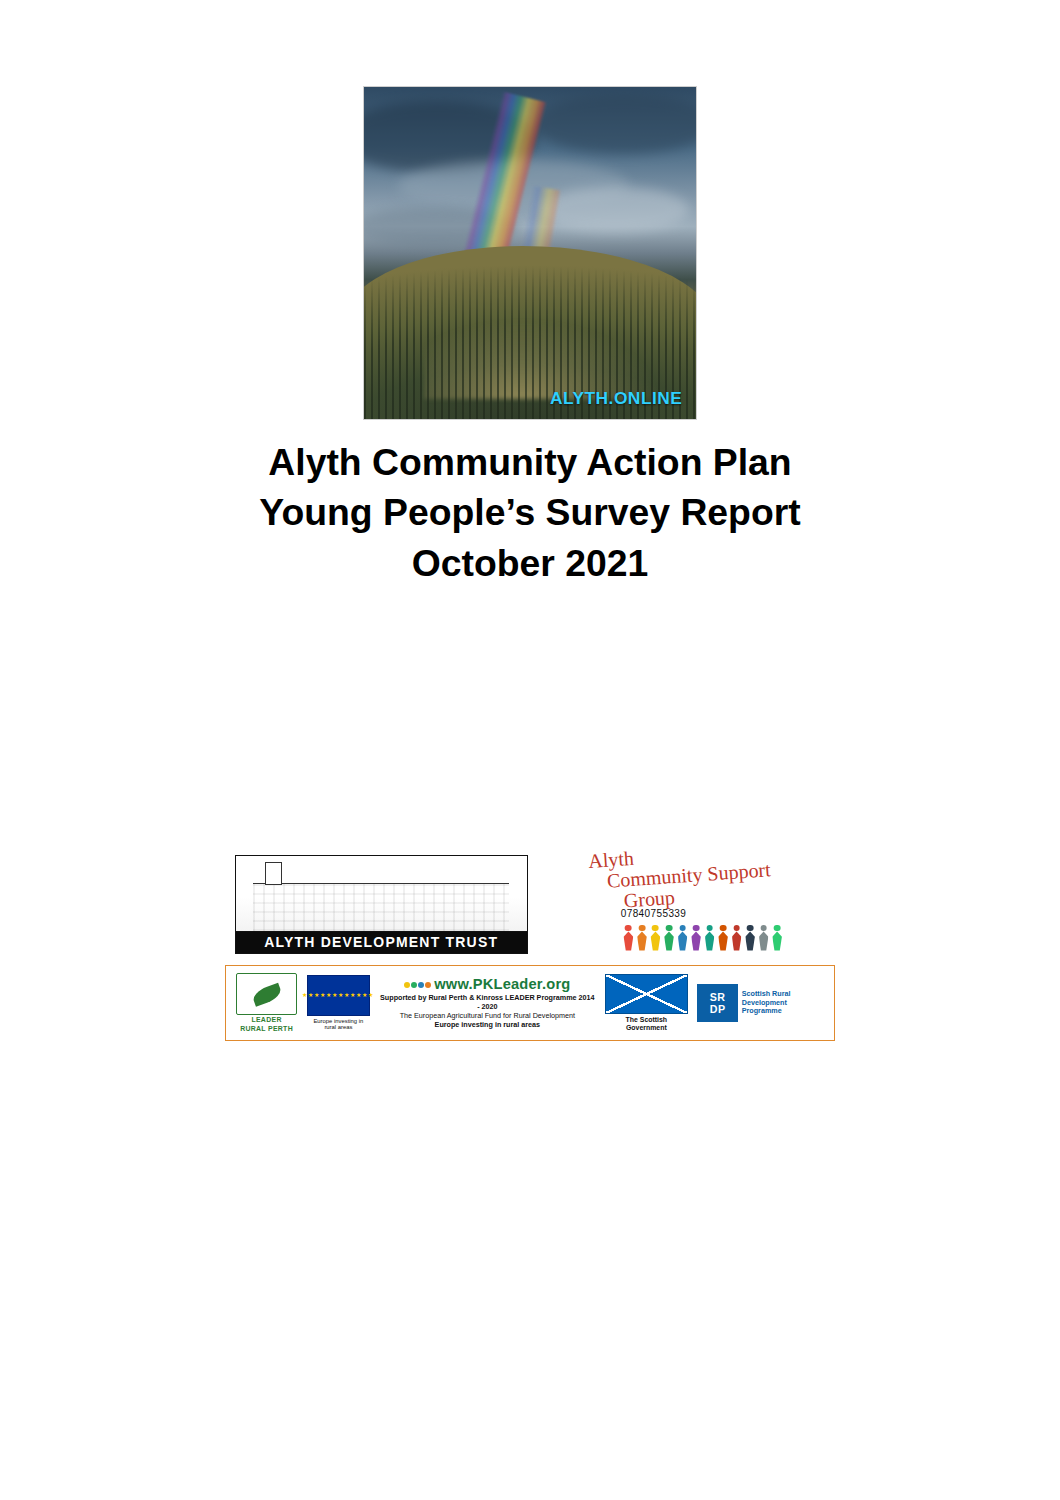ALYTH.ONLINE
Alyth Community Action Plan
Young People’s Survey Report
October 2021
ALYTH DEVELOPMENT TRUST
Alyth Community Support Group
07840755339
LEADER
RURAL PERTH
Europe investing in rural areas
www. PKLeader. org
Supported by Rural Perth & Kinross LEADER Programme 2014 - 2020
The European Agricultural Fund for Rural Development
Europe investing in rural areas
The Scottish
Government
SR
DP
Scottish Rural
Development
Programme